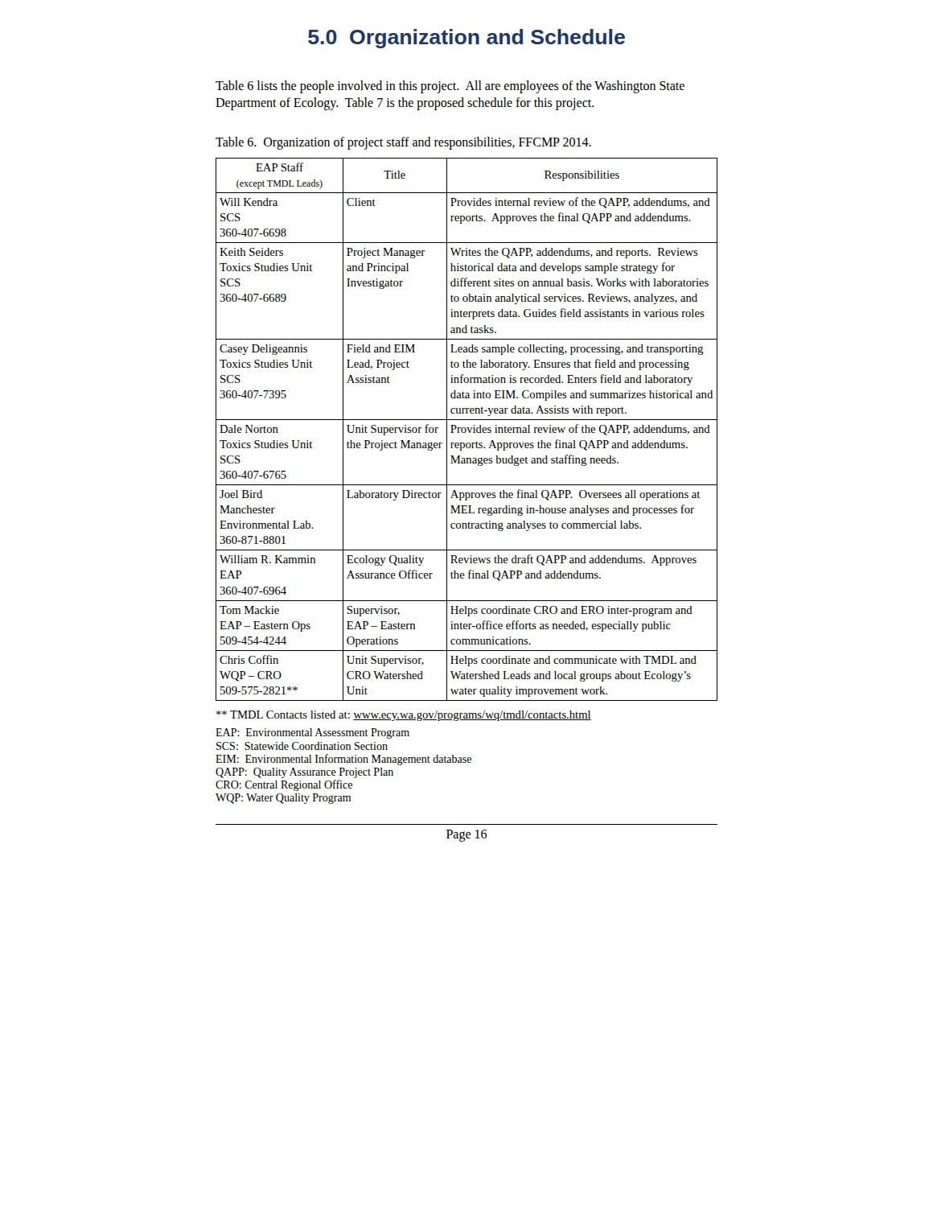5.0 Organization and Schedule
Table 6 lists the people involved in this project. All are employees of the Washington State Department of Ecology. Table 7 is the proposed schedule for this project.
Table 6. Organization of project staff and responsibilities, FFCMP 2014.
| EAP Staff (except TMDL Leads) | Title | Responsibilities |
| --- | --- | --- |
| Will Kendra SCS 360-407-6698 | Client | Provides internal review of the QAPP, addendums, and reports. Approves the final QAPP and addendums. |
| Keith Seiders Toxics Studies Unit SCS 360-407-6689 | Project Manager and Principal Investigator | Writes the QAPP, addendums, and reports. Reviews historical data and develops sample strategy for different sites on annual basis. Works with laboratories to obtain analytical services. Reviews, analyzes, and interprets data. Guides field assistants in various roles and tasks. |
| Casey Deligeannis Toxics Studies Unit SCS 360-407-7395 | Field and EIM Lead, Project Assistant | Leads sample collecting, processing, and transporting to the laboratory. Ensures that field and processing information is recorded. Enters field and laboratory data into EIM. Compiles and summarizes historical and current-year data. Assists with report. |
| Dale Norton Toxics Studies Unit SCS 360-407-6765 | Unit Supervisor for the Project Manager | Provides internal review of the QAPP, addendums, and reports. Approves the final QAPP and addendums. Manages budget and staffing needs. |
| Joel Bird Manchester Environmental Lab. 360-871-8801 | Laboratory Director | Approves the final QAPP. Oversees all operations at MEL regarding in-house analyses and processes for contracting analyses to commercial labs. |
| William R. Kammin EAP 360-407-6964 | Ecology Quality Assurance Officer | Reviews the draft QAPP and addendums. Approves the final QAPP and addendums. |
| Tom Mackie EAP – Eastern Ops 509-454-4244 | Supervisor, EAP – Eastern Operations | Helps coordinate CRO and ERO inter-program and inter-office efforts as needed, especially public communications. |
| Chris Coffin WQP – CRO 509-575-2821** | Unit Supervisor, CRO Watershed Unit | Helps coordinate and communicate with TMDL and Watershed Leads and local groups about Ecology’s water quality improvement work. |
** TMDL Contacts listed at: www.ecy.wa.gov/programs/wq/tmdl/contacts.html
EAP: Environmental Assessment Program
SCS: Statewide Coordination Section
EIM: Environmental Information Management database
QAPP: Quality Assurance Project Plan
CRO: Central Regional Office
WQP: Water Quality Program
Page 16